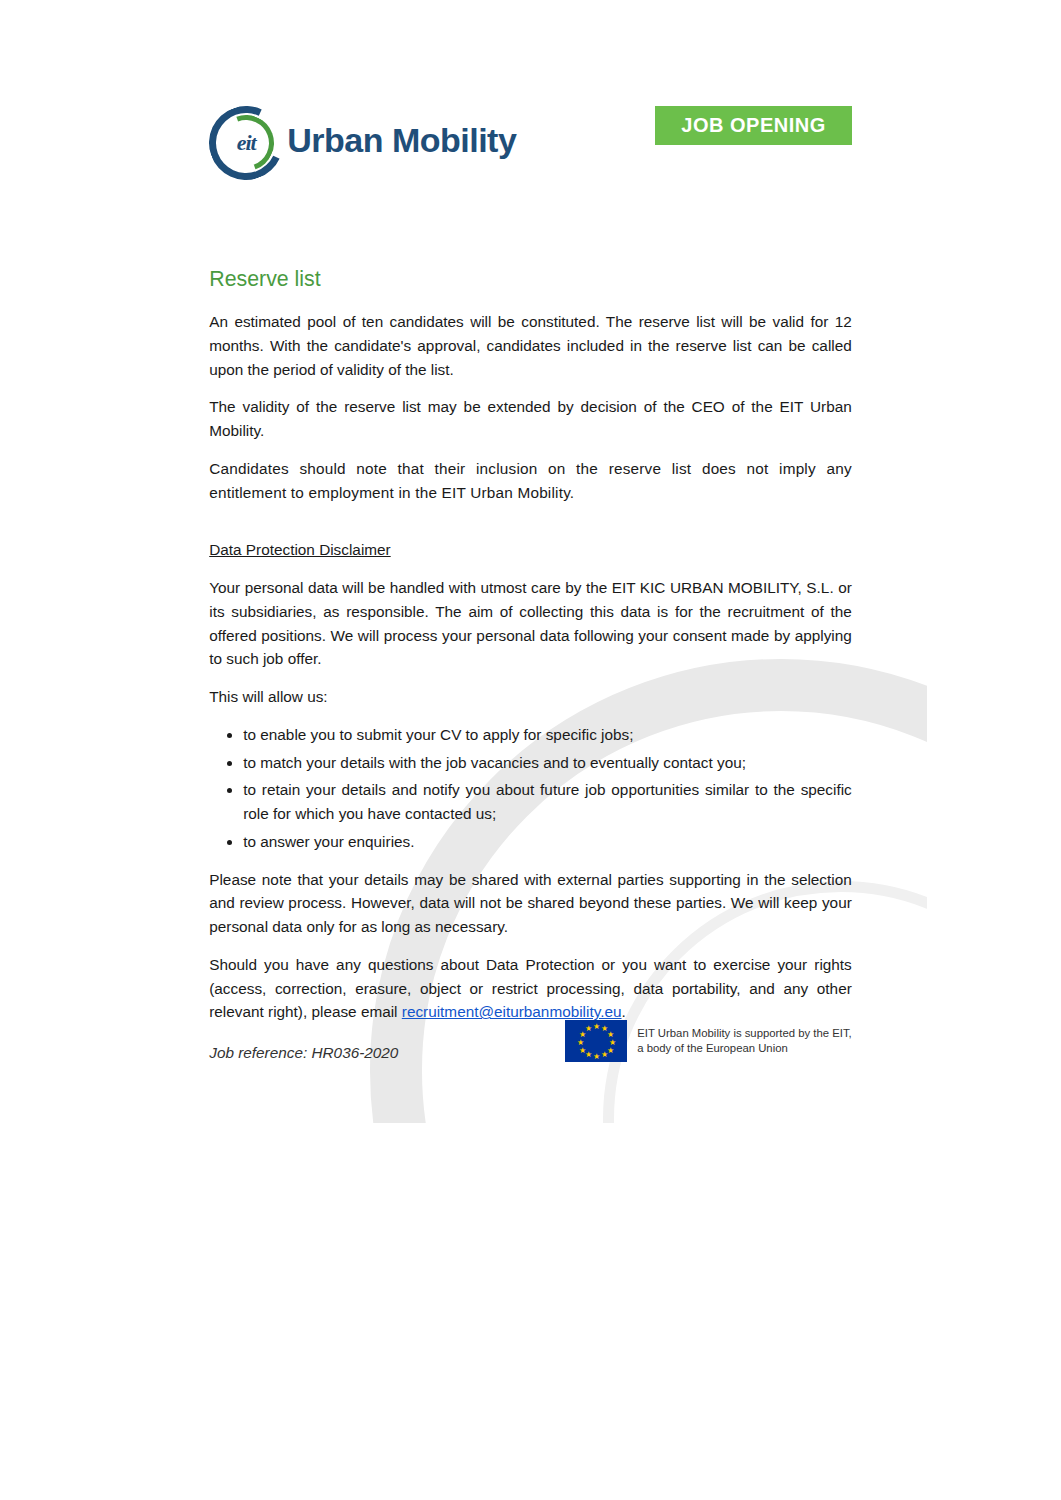eit
Urban Mobility
JOB OPENING
Reserve list
An estimated pool of ten candidates will be constituted. The reserve list will be valid for 12 months. With the candidate's approval, candidates included in the reserve list can be called upon the period of validity of the list.
The validity of the reserve list may be extended by decision of the CEO of the EIT Urban Mobility.
Candidates should note that their inclusion on the reserve list does not imply any entitlement to employment in the EIT Urban Mobility.
Data Protection Disclaimer
Your personal data will be handled with utmost care by the EIT KIC URBAN MOBILITY, S.L. or its subsidiaries, as responsible. The aim of collecting this data is for the recruitment of the offered positions. We will process your personal data following your consent made by applying to such job offer.
This will allow us:
to enable you to submit your CV to apply for specific jobs;
to match your details with the job vacancies and to eventually contact you;
to retain your details and notify you about future job opportunities similar to the specific role for which you have contacted us;
to answer your enquiries.
Please note that your details may be shared with external parties supporting in the selection and review process. However, data will not be shared beyond these parties. We will keep your personal data only for as long as necessary.
Should you have any questions about Data Protection or you want to exercise your rights (access, correction, erasure, object or restrict processing, data portability, and any other relevant right), please email recruitment@eiturbanmobility.eu.
Job reference: HR036-2020
EIT Urban Mobility is supported by the EIT,
a body of the European Union